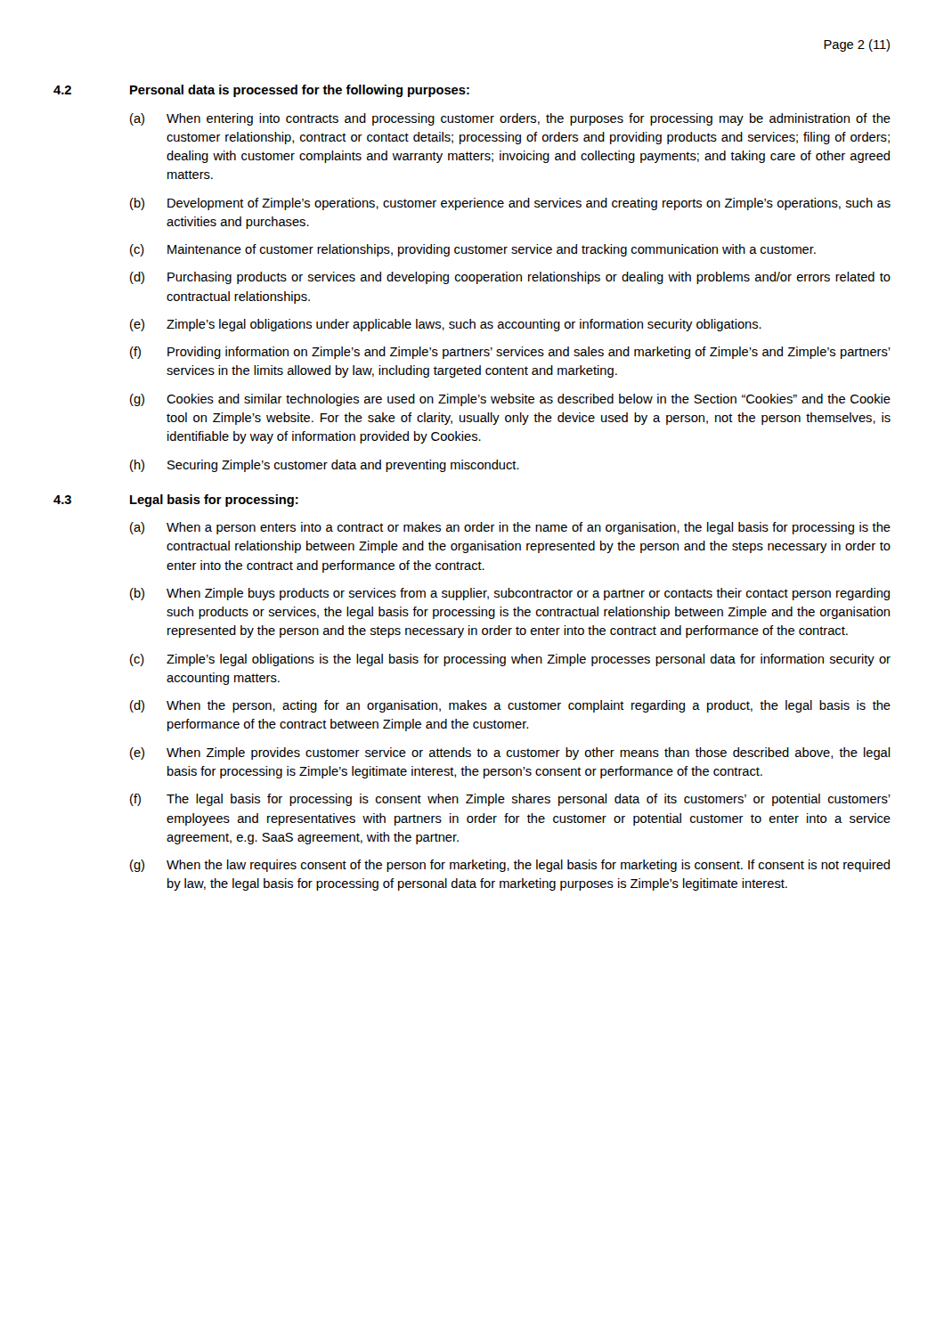Page 2 (11)
4.2 Personal data is processed for the following purposes:
(a) When entering into contracts and processing customer orders, the purposes for processing may be administration of the customer relationship, contract or contact details; processing of orders and providing products and services; filing of orders; dealing with customer complaints and warranty matters; invoicing and collecting payments; and taking care of other agreed matters.
(b) Development of Zimple’s operations, customer experience and services and creating reports on Zimple’s operations, such as activities and purchases.
(c) Maintenance of customer relationships, providing customer service and tracking communication with a customer.
(d) Purchasing products or services and developing cooperation relationships or dealing with problems and/or errors related to contractual relationships.
(e) Zimple’s legal obligations under applicable laws, such as accounting or information security obligations.
(f) Providing information on Zimple’s and Zimple’s partners’ services and sales and marketing of Zimple’s and Zimple’s partners’ services in the limits allowed by law, including targeted content and marketing.
(g) Cookies and similar technologies are used on Zimple’s website as described below in the Section “Cookies” and the Cookie tool on Zimple’s website. For the sake of clarity, usually only the device used by a person, not the person themselves, is identifiable by way of information provided by Cookies.
(h) Securing Zimple’s customer data and preventing misconduct.
4.3 Legal basis for processing:
(a) When a person enters into a contract or makes an order in the name of an organisation, the legal basis for processing is the contractual relationship between Zimple and the organisation represented by the person and the steps necessary in order to enter into the contract and performance of the contract.
(b) When Zimple buys products or services from a supplier, subcontractor or a partner or contacts their contact person regarding such products or services, the legal basis for processing is the contractual relationship between Zimple and the organisation represented by the person and the steps necessary in order to enter into the contract and performance of the contract.
(c) Zimple’s legal obligations is the legal basis for processing when Zimple processes personal data for information security or accounting matters.
(d) When the person, acting for an organisation, makes a customer complaint regarding a product, the legal basis is the performance of the contract between Zimple and the customer.
(e) When Zimple provides customer service or attends to a customer by other means than those described above, the legal basis for processing is Zimple’s legitimate interest, the person’s consent or performance of the contract.
(f) The legal basis for processing is consent when Zimple shares personal data of its customers’ or potential customers’ employees and representatives with partners in order for the customer or potential customer to enter into a service agreement, e.g. SaaS agreement, with the partner.
(g) When the law requires consent of the person for marketing, the legal basis for marketing is consent. If consent is not required by law, the legal basis for processing of personal data for marketing purposes is Zimple’s legitimate interest.